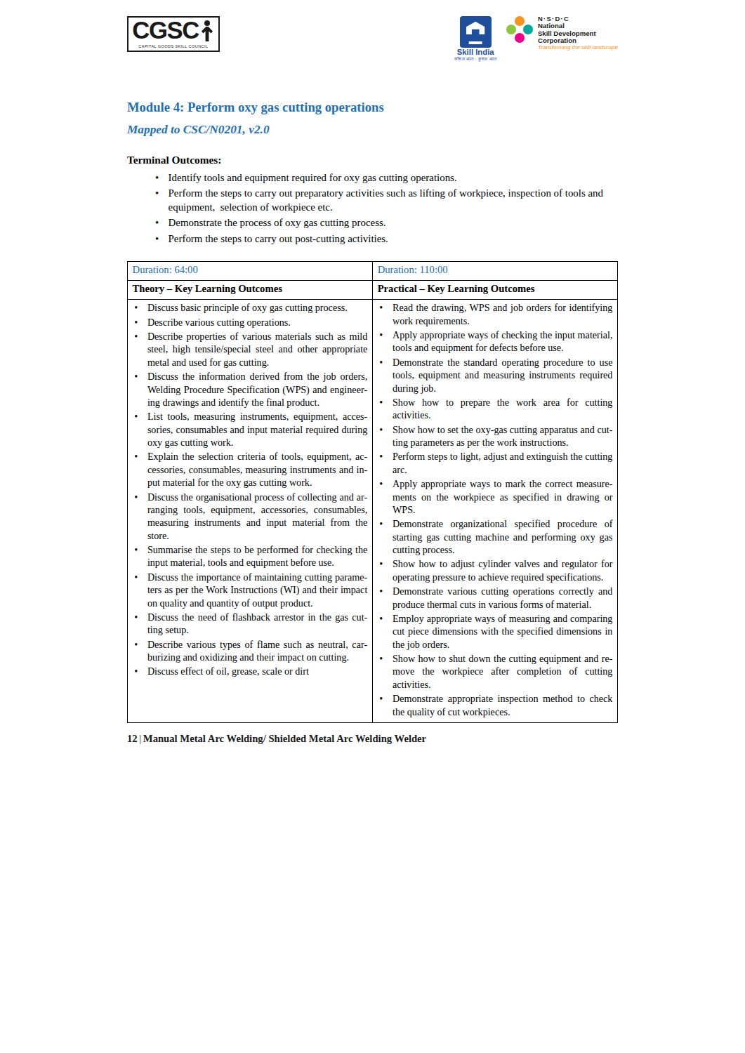CGSC
CAPITAL GOODS SKILL COUNCIL
Skill India
कौशल भारत - कुशल भारत
N·S·D·C
National
Skill Development
Corporation
Transforming the skill landscape
Module 4: Perform oxy gas cutting operations
Mapped to CSC/N0201, v2.0
Terminal Outcomes:
Identify tools and equipment required for oxy gas cutting operations.
Perform the steps to carry out preparatory activities such as lifting of workpiece, inspection of tools and equipment, selection of workpiece etc.
Demonstrate the process of oxy gas cutting process.
Perform the steps to carry out post-cutting activities.
| Duration: 64:00 | Duration: 110:00 |
| Theory – Key Learning Outcomes | Practical – Key Learning Outcomes |
| Discuss basic principle of oxy gas cutting process. Describe various cutting operations. Describe properties of various materials such as mild steel, high tensile/special steel and other appropriate metal and used for gas cutting. Discuss the information derived from the job orders, Welding Procedure Specification (WPS) and engineering drawings and identify the final product. List tools, measuring instruments, equipment, accessories, consumables and input material required during oxy gas cutting work. Explain the selection criteria of tools, equipment, accessories, consumables, measuring instruments and input material for the oxy gas cutting work. Discuss the organisational process of collecting and arranging tools, equipment, accessories, consumables, measuring instruments and input material from the store. Summarise the steps to be performed for checking the input material, tools and equipment before use. Discuss the importance of maintaining cutting parameters as per the Work Instructions (WI) and their impact on quality and quantity of output product. Discuss the need of flashback arrestor in the gas cutting setup. Describe various types of flame such as neutral, carburizing and oxidizing and their impact on cutting. Discuss effect of oil, grease, scale or dirt | Read the drawing, WPS and job orders for identifying work requirements. Apply appropriate ways of checking the input material, tools and equipment for defects before use. Demonstrate the standard operating procedure to use tools, equipment and measuring instruments required during job. Show how to prepare the work area for cutting activities. Show how to set the oxy-gas cutting apparatus and cutting parameters as per the work instructions. Perform steps to light, adjust and extinguish the cutting arc. Apply appropriate ways to mark the correct measurements on the workpiece as specified in drawing or WPS. Demonstrate organizational specified procedure of starting gas cutting machine and performing oxy gas cutting process. Show how to adjust cylinder valves and regulator for operating pressure to achieve required specifications. Demonstrate various cutting operations correctly and produce thermal cuts in various forms of material. Employ appropriate ways of measuring and comparing cut piece dimensions with the specified dimensions in the job orders. Show how to shut down the cutting equipment and remove the workpiece after completion of cutting activities. Demonstrate appropriate inspection method to check the quality of cut workpieces. |
12|Manual Metal Arc Welding/ Shielded Metal Arc Welding Welder